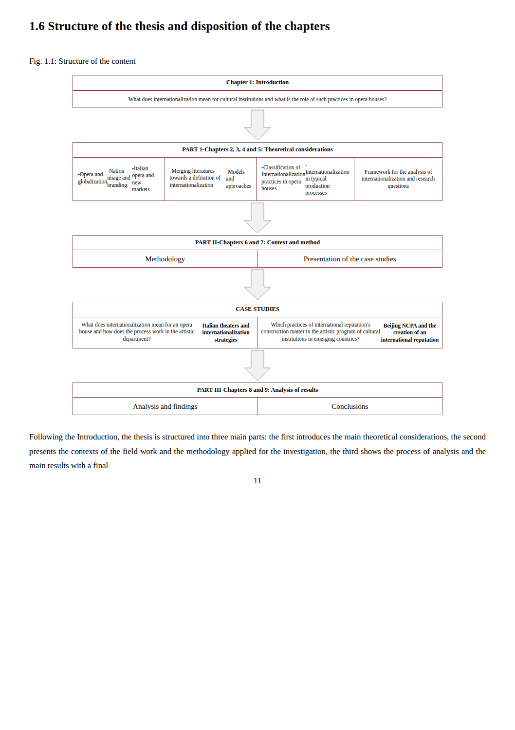1.6 Structure of the thesis and disposition of the chapters
Fig. 1.1: Structure of the content
Chapter 1: Introduction
What does internationalization mean for cultural institutions and what is the role of such practices in opera houses?
PART 1-Chapters 2, 3, 4 and 5: Theoretical considerations
-Opera and globalization
-Nation image and branding
-Italian opera and new markets
-Merging literatures towards a definition of internationalization
-Models and approaches
-Classification of Internationalization practices in opera houses
-Internationalization in typical production processes
Framework for the analysis of internationalization and research questions
PART II-Chapters 6 and 7: Context and method
Methodology
Presentation of the case studies
CASE STUDIES
What does internationalization mean for an opera house and how does the process work in the artistic department?
Italian theaters and internationalization strategies
Which practices of international reputation's construction matter in the artistic program of cultural institutions in emerging countries?
Beijing NCPA and the creation of an international reputation
PART III-Chapters 8 and 9: Analysis of results
Analysis and findings
Conclusions
Following the Introduction, the thesis is structured into three main parts: the first introduces the main theoretical considerations, the second presents the contexts of the field work and the methodology applied for the investigation, the third shows the process of analysis and the main results with a final
11